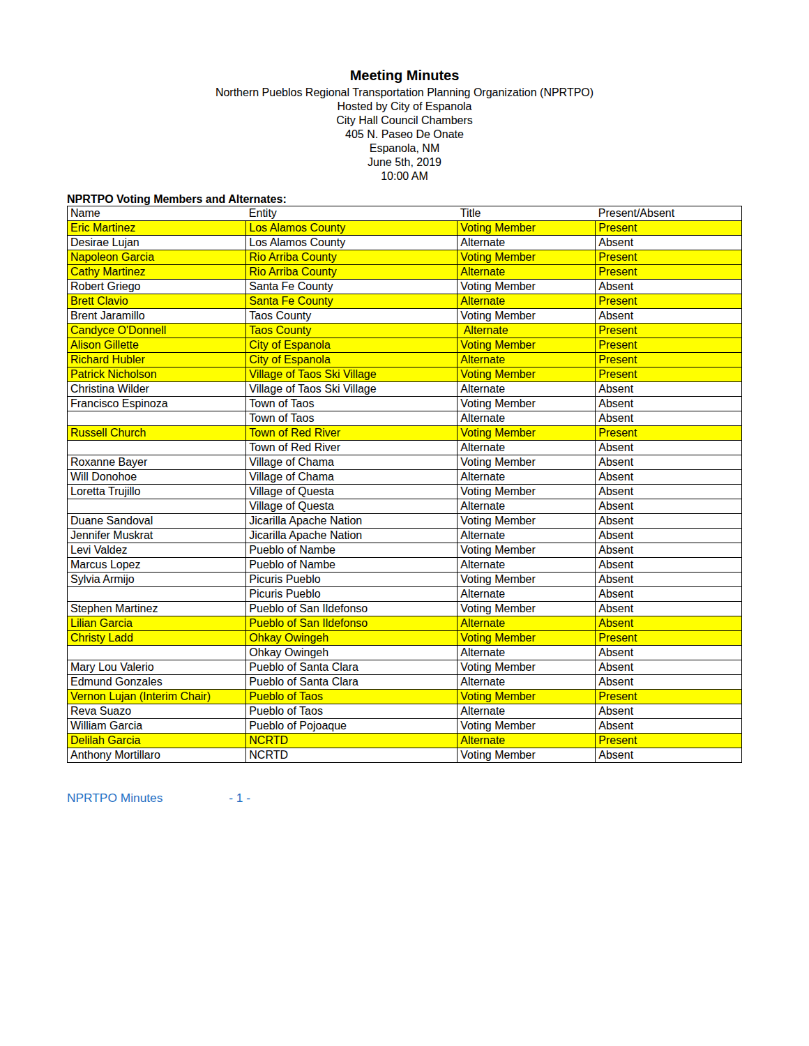Meeting Minutes
Northern Pueblos Regional Transportation Planning Organization (NPRTPO)
Hosted by City of Espanola
City Hall Council Chambers
405 N. Paseo De Onate
Espanola, NM
June 5th, 2019
10:00 AM
NPRTPO Voting Members and Alternates:
| Name | Entity | Title | Present/Absent |
| --- | --- | --- | --- |
| Eric Martinez | Los Alamos County | Voting Member | Present |
| Desirae Lujan | Los Alamos County | Alternate | Absent |
| Napoleon Garcia | Rio Arriba County | Voting Member | Present |
| Cathy Martinez | Rio Arriba County | Alternate | Present |
| Robert Griego | Santa Fe County | Voting Member | Absent |
| Brett Clavio | Santa Fe County | Alternate | Present |
| Brent Jaramillo | Taos County | Voting Member | Absent |
| Candyce O'Donnell | Taos County | Alternate | Present |
| Alison Gillette | City of Espanola | Voting Member | Present |
| Richard Hubler | City of Espanola | Alternate | Present |
| Patrick Nicholson | Village of Taos Ski Village | Voting Member | Present |
| Christina Wilder | Village of Taos Ski Village | Alternate | Absent |
| Francisco Espinoza | Town of Taos | Voting Member | Absent |
| | Town of Taos | Alternate | Absent |
| Russell Church | Town of Red River | Voting Member | Present |
| | Town of Red River | Alternate | Absent |
| Roxanne Bayer | Village of Chama | Voting Member | Absent |
| Will Donohoe | Village of Chama | Alternate | Absent |
| Loretta Trujillo | Village of Questa | Voting Member | Absent |
| | Village of Questa | Alternate | Absent |
| Duane Sandoval | Jicarilla Apache Nation | Voting Member | Absent |
| Jennifer Muskrat | Jicarilla Apache Nation | Alternate | Absent |
| Levi Valdez | Pueblo of Nambe | Voting Member | Absent |
| Marcus Lopez | Pueblo of Nambe | Alternate | Absent |
| Sylvia Armijo | Picuris Pueblo | Voting Member | Absent |
| | Picuris Pueblo | Alternate | Absent |
| Stephen Martinez | Pueblo of San Ildefonso | Voting Member | Absent |
| Lilian Garcia | Pueblo of San Ildefonso | Alternate | Absent |
| Christy Ladd | Ohkay Owingeh | Voting Member | Present |
| | Ohkay Owingeh | Alternate | Absent |
| Mary Lou Valerio | Pueblo of Santa Clara | Voting Member | Absent |
| Edmund Gonzales | Pueblo of Santa Clara | Alternate | Absent |
| Vernon Lujan (Interim Chair) | Pueblo of Taos | Voting Member | Present |
| Reva Suazo | Pueblo of Taos | Alternate | Absent |
| William Garcia | Pueblo of Pojoaque | Voting Member | Absent |
| Delilah Garcia | NCRTD | Alternate | Present |
| Anthony Mortillaro | NCRTD | Voting Member | Absent |
NPRTPO Minutes - 1 -